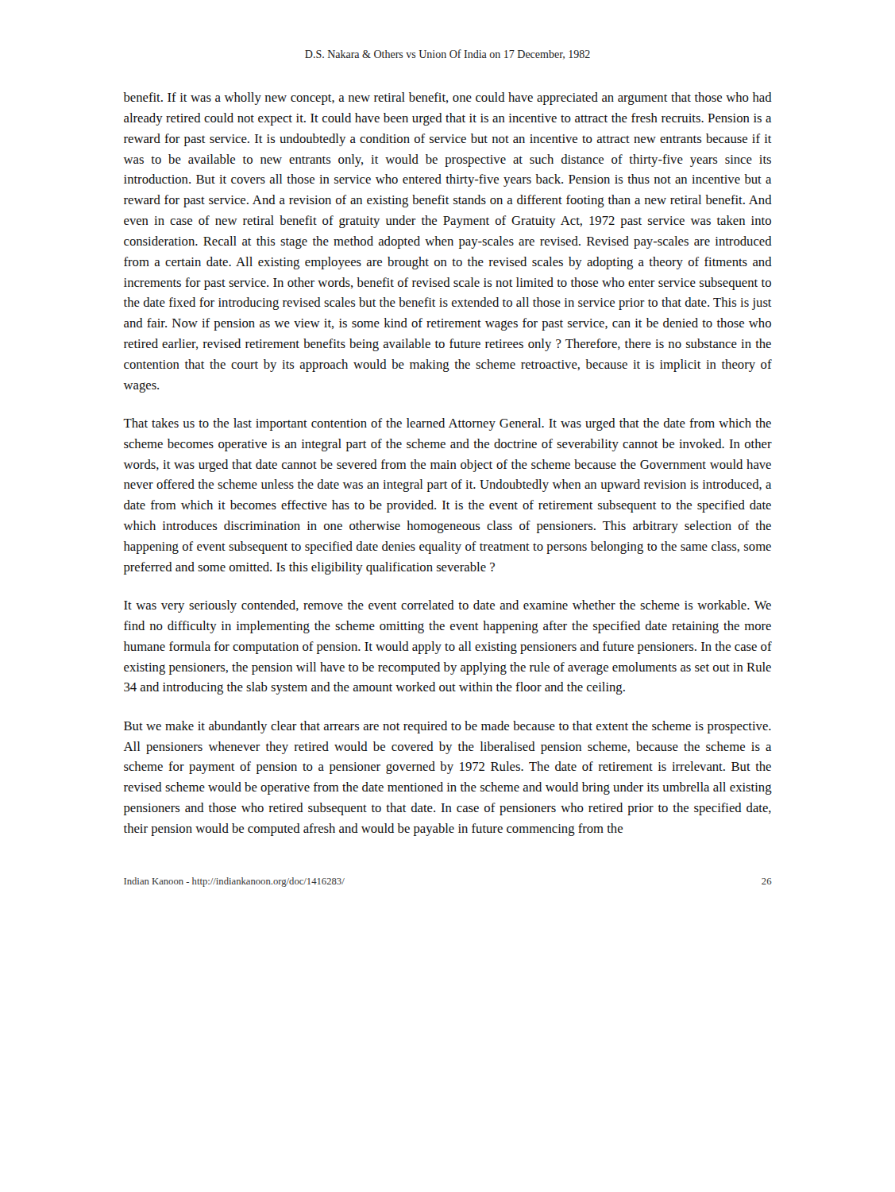D.S. Nakara & Others vs Union Of India on 17 December, 1982
benefit. If it was a wholly new concept, a new retiral benefit, one could have appreciated an argument that those who had already retired could not expect it. It could have been urged that it is an incentive to attract the fresh recruits. Pension is a reward for past service. It is undoubtedly a condition of service but not an incentive to attract new entrants because if it was to be available to new entrants only, it would be prospective at such distance of thirty-five years since its introduction. But it covers all those in service who entered thirty-five years back. Pension is thus not an incentive but a reward for past service. And a revision of an existing benefit stands on a different footing than a new retiral benefit. And even in case of new retiral benefit of gratuity under the Payment of Gratuity Act, 1972 past service was taken into consideration. Recall at this stage the method adopted when pay-scales are revised. Revised pay-scales are introduced from a certain date. All existing employees are brought on to the revised scales by adopting a theory of fitments and increments for past service. In other words, benefit of revised scale is not limited to those who enter service subsequent to the date fixed for introducing revised scales but the benefit is extended to all those in service prior to that date. This is just and fair. Now if pension as we view it, is some kind of retirement wages for past service, can it be denied to those who retired earlier, revised retirement benefits being available to future retirees only ? Therefore, there is no substance in the contention that the court by its approach would be making the scheme retroactive, because it is implicit in theory of wages.
That takes us to the last important contention of the learned Attorney General. It was urged that the date from which the scheme becomes operative is an integral part of the scheme and the doctrine of severability cannot be invoked. In other words, it was urged that date cannot be severed from the main object of the scheme because the Government would have never offered the scheme unless the date was an integral part of it. Undoubtedly when an upward revision is introduced, a date from which it becomes effective has to be provided. It is the event of retirement subsequent to the specified date which introduces discrimination in one otherwise homogeneous class of pensioners. This arbitrary selection of the happening of event subsequent to specified date denies equality of treatment to persons belonging to the same class, some preferred and some omitted. Is this eligibility qualification severable ?
It was very seriously contended, remove the event correlated to date and examine whether the scheme is workable. We find no difficulty in implementing the scheme omitting the event happening after the specified date retaining the more humane formula for computation of pension. It would apply to all existing pensioners and future pensioners. In the case of existing pensioners, the pension will have to be recomputed by applying the rule of average emoluments as set out in Rule 34 and introducing the slab system and the amount worked out within the floor and the ceiling.
But we make it abundantly clear that arrears are not required to be made because to that extent the scheme is prospective. All pensioners whenever they retired would be covered by the liberalised pension scheme, because the scheme is a scheme for payment of pension to a pensioner governed by 1972 Rules. The date of retirement is irrelevant. But the revised scheme would be operative from the date mentioned in the scheme and would bring under its umbrella all existing pensioners and those who retired subsequent to that date. In case of pensioners who retired prior to the specified date, their pension would be computed afresh and would be payable in future commencing from the
Indian Kanoon - http://indiankanoon.org/doc/1416283/ 26